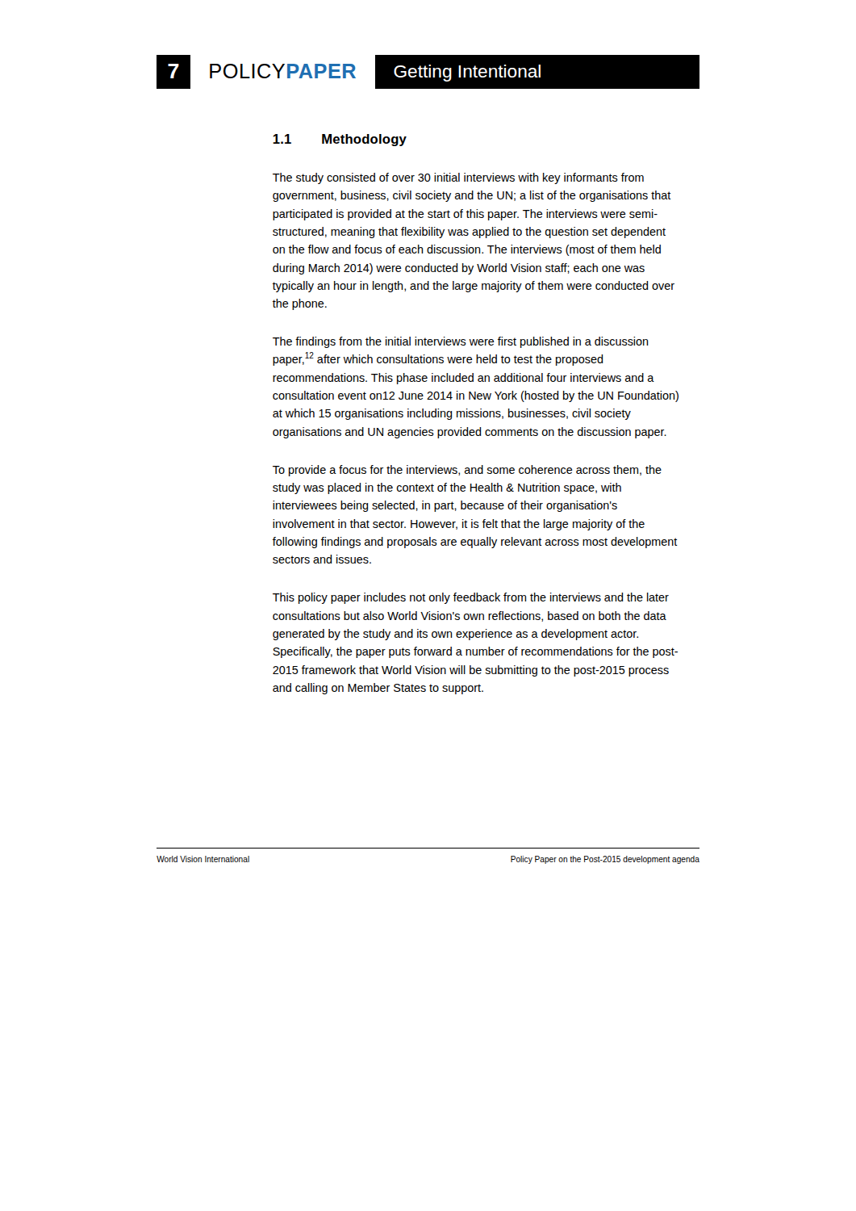7
POLICY PAPER
Getting Intentional
1.1 Methodology
The study consisted of over 30 initial interviews with key informants from government, business, civil society and the UN; a list of the organisations that participated is provided at the start of this paper. The interviews were semi-structured, meaning that flexibility was applied to the question set dependent on the flow and focus of each discussion. The interviews (most of them held during March 2014) were conducted by World Vision staff; each one was typically an hour in length, and the large majority of them were conducted over the phone.
The findings from the initial interviews were first published in a discussion paper,12 after which consultations were held to test the proposed recommendations. This phase included an additional four interviews and a consultation event on12 June 2014 in New York (hosted by the UN Foundation) at which 15 organisations including missions, businesses, civil society organisations and UN agencies provided comments on the discussion paper.
To provide a focus for the interviews, and some coherence across them, the study was placed in the context of the Health & Nutrition space, with interviewees being selected, in part, because of their organisation's involvement in that sector. However, it is felt that the large majority of the following findings and proposals are equally relevant across most development sectors and issues.
This policy paper includes not only feedback from the interviews and the later consultations but also World Vision's own reflections, based on both the data generated by the study and its own experience as a development actor. Specifically, the paper puts forward a number of recommendations for the post-2015 framework that World Vision will be submitting to the post-2015 process and calling on Member States to support.
World Vision International Policy Paper on the Post-2015 development agenda